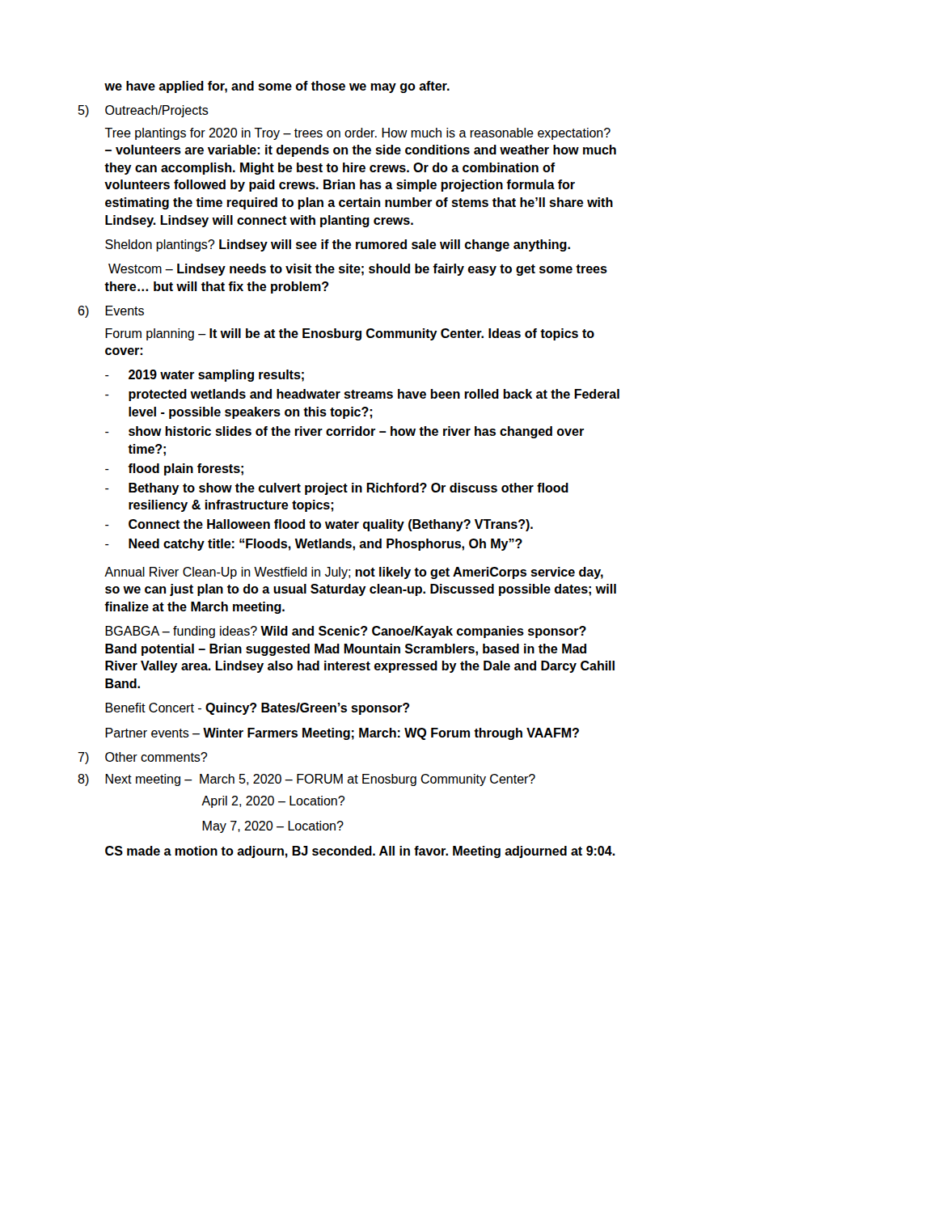we have applied for, and some of those we may go after.
5) Outreach/Projects
Tree plantings for 2020 in Troy – trees on order. How much is a reasonable expectation? – volunteers are variable: it depends on the side conditions and weather how much they can accomplish. Might be best to hire crews. Or do a combination of volunteers followed by paid crews. Brian has a simple projection formula for estimating the time required to plan a certain number of stems that he’ll share with Lindsey. Lindsey will connect with planting crews.
Sheldon plantings? Lindsey will see if the rumored sale will change anything.
Westcom – Lindsey needs to visit the site; should be fairly easy to get some trees there… but will that fix the problem?
6) Events
Forum planning – It will be at the Enosburg Community Center. Ideas of topics to cover:
2019 water sampling results;
protected wetlands and headwater streams have been rolled back at the Federal level - possible speakers on this topic?;
show historic slides of the river corridor – how the river has changed over time?;
flood plain forests;
Bethany to show the culvert project in Richford? Or discuss other flood resiliency & infrastructure topics;
Connect the Halloween flood to water quality (Bethany? VTrans?).
Need catchy title: “Floods, Wetlands, and Phosphorus, Oh My”?
Annual River Clean-Up in Westfield in July; not likely to get AmeriCorps service day, so we can just plan to do a usual Saturday clean-up. Discussed possible dates; will finalize at the March meeting.
BGABGA – funding ideas? Wild and Scenic? Canoe/Kayak companies sponsor? Band potential – Brian suggested Mad Mountain Scramblers, based in the Mad River Valley area. Lindsey also had interest expressed by the Dale and Darcy Cahill Band.
Benefit Concert - Quincy? Bates/Green’s sponsor?
Partner events – Winter Farmers Meeting; March: WQ Forum through VAAFM?
7) Other comments?
8) Next meeting – March 5, 2020 – FORUM at Enosburg Community Center?
April 2, 2020 – Location?
May 7, 2020 – Location?
CS made a motion to adjourn, BJ seconded. All in favor. Meeting adjourned at 9:04.